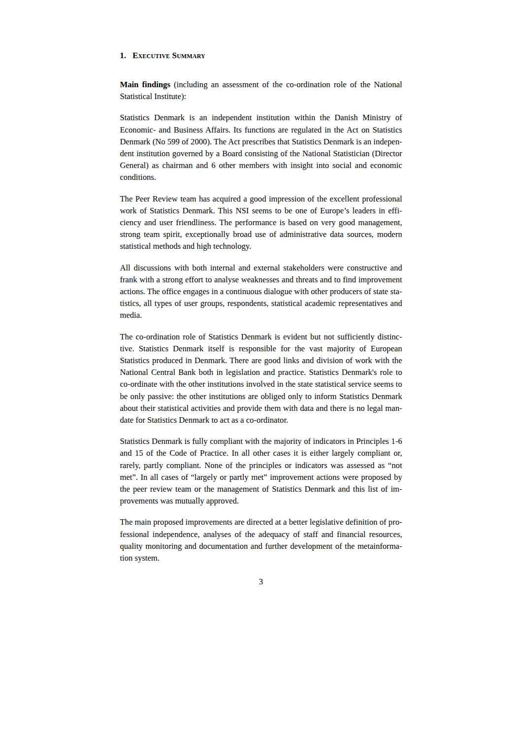1. Executive Summary
Main findings (including an assessment of the co-ordination role of the National Statistical Institute):
Statistics Denmark is an independent institution within the Danish Ministry of Economic- and Business Affairs. Its functions are regulated in the Act on Statistics Denmark (No 599 of 2000). The Act prescribes that Statistics Denmark is an independent institution governed by a Board consisting of the National Statistician (Director General) as chairman and 6 other members with insight into social and economic conditions.
The Peer Review team has acquired a good impression of the excellent professional work of Statistics Denmark. This NSI seems to be one of Europe’s leaders in efficiency and user friendliness. The performance is based on very good management, strong team spirit, exceptionally broad use of administrative data sources, modern statistical methods and high technology.
All discussions with both internal and external stakeholders were constructive and frank with a strong effort to analyse weaknesses and threats and to find improvement actions. The office engages in a continuous dialogue with other producers of state statistics, all types of user groups, respondents, statistical academic representatives and media.
The co-ordination role of Statistics Denmark is evident but not sufficiently distinctive. Statistics Denmark itself is responsible for the vast majority of European Statistics produced in Denmark. There are good links and division of work with the National Central Bank both in legislation and practice. Statistics Denmark's role to co-ordinate with the other institutions involved in the state statistical service seems to be only passive: the other institutions are obliged only to inform Statistics Denmark about their statistical activities and provide them with data and there is no legal mandate for Statistics Denmark to act as a co-ordinator.
Statistics Denmark is fully compliant with the majority of indicators in Principles 1-6 and 15 of the Code of Practice. In all other cases it is either largely compliant or, rarely, partly compliant. None of the principles or indicators was assessed as “not met”. In all cases of “largely or partly met” improvement actions were proposed by the peer review team or the management of Statistics Denmark and this list of improvements was mutually approved.
The main proposed improvements are directed at a better legislative definition of professional independence, analyses of the adequacy of staff and financial resources, quality monitoring and documentation and further development of the metainformation system.
3